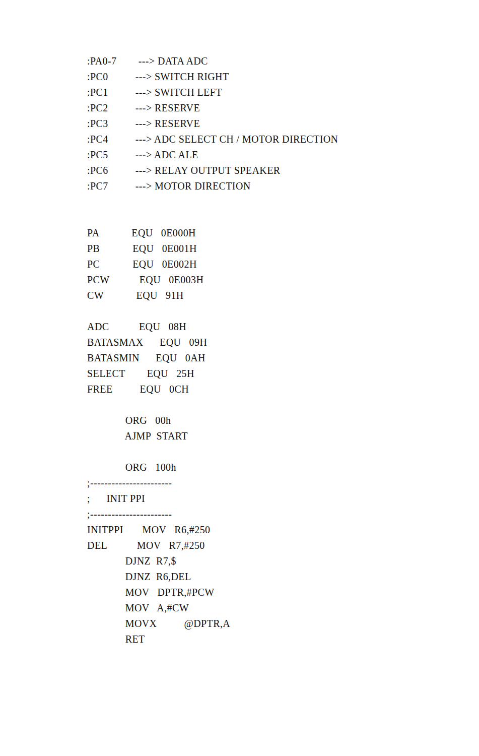:PA0-7        ---> DATA ADC
:PC0          ---> SWITCH RIGHT
:PC1          ---> SWITCH LEFT
:PC2          ---> RESERVE
:PC3          ---> RESERVE
:PC4          ---> ADC SELECT CH / MOTOR DIRECTION
:PC5          ---> ADC ALE
:PC6          ---> RELAY OUTPUT SPEAKER
:PC7          ---> MOTOR DIRECTION


PA            EQU   0E000H
PB            EQU   0E001H
PC            EQU   0E002H
PCW           EQU   0E003H
CW            EQU   91H

ADC           EQU   08H
BATASMAX      EQU   09H
BATASMIN      EQU   0AH
SELECT        EQU   25H
FREE          EQU   0CH

              ORG   00h
              AJMP  START

              ORG   100h
;-----------------------
;      INIT PPI
;-----------------------
INITPPI       MOV   R6,#250
DEL           MOV   R7,#250
              DJNZ  R7,$
              DJNZ  R6,DEL
              MOV   DPTR,#PCW
              MOV   A,#CW
              MOVX          @DPTR,A
              RET